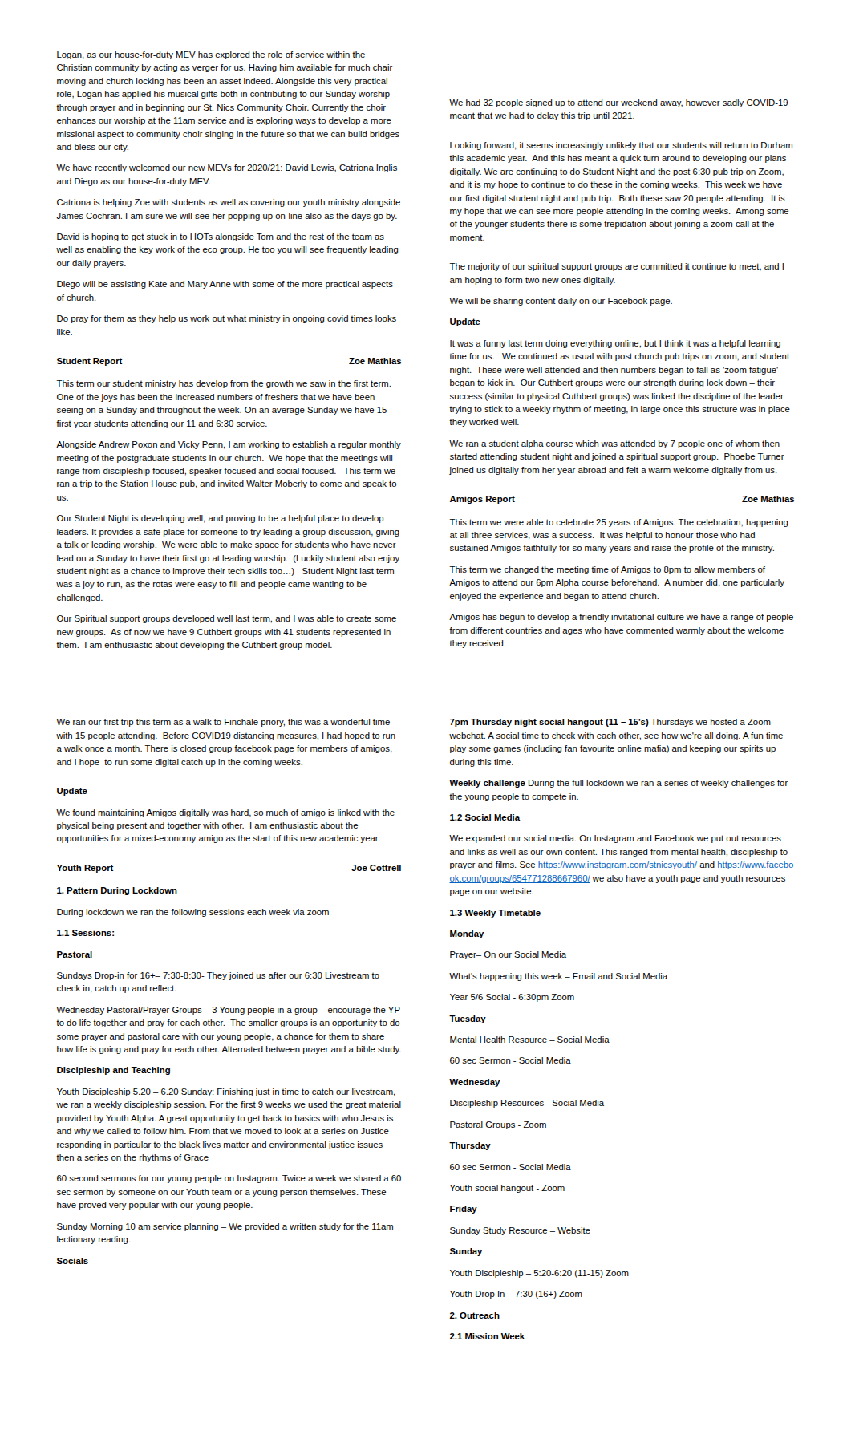Logan, as our house-for-duty MEV has explored the role of service within the Christian community by acting as verger for us. Having him available for much chair moving and church locking has been an asset indeed. Alongside this very practical role, Logan has applied his musical gifts both in contributing to our Sunday worship through prayer and in beginning our St. Nics Community Choir. Currently the choir enhances our worship at the 11am service and is exploring ways to develop a more missional aspect to community choir singing in the future so that we can build bridges and bless our city.
We have recently welcomed our new MEVs for 2020/21: David Lewis, Catriona Inglis and Diego as our house-for-duty MEV.
Catriona is helping Zoe with students as well as covering our youth ministry alongside James Cochran. I am sure we will see her popping up on-line also as the days go by.
David is hoping to get stuck in to HOTs alongside Tom and the rest of the team as well as enabling the key work of the eco group. He too you will see frequently leading our daily prayers.
Diego will be assisting Kate and Mary Anne with some of the more practical aspects of church.
Do pray for them as they help us work out what ministry in ongoing covid times looks like.
Student Report Zoe Mathias
This term our student ministry has develop from the growth we saw in the first term. One of the joys has been the increased numbers of freshers that we have been seeing on a Sunday and throughout the week. On an average Sunday we have 15 first year students attending our 11 and 6:30 service.
Alongside Andrew Poxon and Vicky Penn, I am working to establish a regular monthly meeting of the postgraduate students in our church. We hope that the meetings will range from discipleship focused, speaker focused and social focused. This term we ran a trip to the Station House pub, and invited Walter Moberly to come and speak to us.
Our Student Night is developing well, and proving to be a helpful place to develop leaders. It provides a safe place for someone to try leading a group discussion, giving a talk or leading worship. We were able to make space for students who have never lead on a Sunday to have their first go at leading worship. (Luckily student also enjoy student night as a chance to improve their tech skills too…) Student Night last term was a joy to run, as the rotas were easy to fill and people came wanting to be challenged.
Our Spiritual support groups developed well last term, and I was able to create some new groups. As of now we have 9 Cuthbert groups with 41 students represented in them. I am enthusiastic about developing the Cuthbert group model.
We had 32 people signed up to attend our weekend away, however sadly COVID-19 meant that we had to delay this trip until 2021.
Looking forward, it seems increasingly unlikely that our students will return to Durham this academic year. And this has meant a quick turn around to developing our plans digitally. We are continuing to do Student Night and the post 6:30 pub trip on Zoom, and it is my hope to continue to do these in the coming weeks. This week we have our first digital student night and pub trip. Both these saw 20 people attending. It is my hope that we can see more people attending in the coming weeks. Among some of the younger students there is some trepidation about joining a zoom call at the moment.
The majority of our spiritual support groups are committed it continue to meet, and I am hoping to form two new ones digitally.
We will be sharing content daily on our Facebook page.
Update
It was a funny last term doing everything online, but I think it was a helpful learning time for us. We continued as usual with post church pub trips on zoom, and student night. These were well attended and then numbers began to fall as 'zoom fatigue' began to kick in. Our Cuthbert groups were our strength during lock down – their success (similar to physical Cuthbert groups) was linked the discipline of the leader trying to stick to a weekly rhythm of meeting, in large once this structure was in place they worked well.
We ran a student alpha course which was attended by 7 people one of whom then started attending student night and joined a spiritual support group. Phoebe Turner joined us digitally from her year abroad and felt a warm welcome digitally from us.
Amigos Report Zoe Mathias
This term we were able to celebrate 25 years of Amigos. The celebration, happening at all three services, was a success. It was helpful to honour those who had sustained Amigos faithfully for so many years and raise the profile of the ministry.
This term we changed the meeting time of Amigos to 8pm to allow members of Amigos to attend our 6pm Alpha course beforehand. A number did, one particularly enjoyed the experience and began to attend church.
Amigos has begun to develop a friendly invitational culture we have a range of people from different countries and ages who have commented warmly about the welcome they received.
We ran our first trip this term as a walk to Finchale priory, this was a wonderful time with 15 people attending. Before COVID19 distancing measures, I had hoped to run a walk once a month. There is closed group facebook page for members of amigos, and I hope to run some digital catch up in the coming weeks.
Update
We found maintaining Amigos digitally was hard, so much of amigo is linked with the physical being present and together with other. I am enthusiastic about the opportunities for a mixed-economy amigo as the start of this new academic year.
Youth Report Joe Cottrell
1. Pattern During Lockdown
During lockdown we ran the following sessions each week via zoom
1.1 Sessions:
Pastoral
Sundays Drop-in for 16+– 7:30-8:30- They joined us after our 6:30 Livestream to check in, catch up and reflect.
Wednesday Pastoral/Prayer Groups – 3 Young people in a group – encourage the YP to do life together and pray for each other. The smaller groups is an opportunity to do some prayer and pastoral care with our young people, a chance for them to share how life is going and pray for each other. Alternated between prayer and a bible study.
Discipleship and Teaching
Youth Discipleship 5.20 – 6.20 Sunday: Finishing just in time to catch our livestream, we ran a weekly discipleship session. For the first 9 weeks we used the great material provided by Youth Alpha. A great opportunity to get back to basics with who Jesus is and why we called to follow him. From that we moved to look at a series on Justice responding in particular to the black lives matter and environmental justice issues then a series on the rhythms of Grace
60 second sermons for our young people on Instagram. Twice a week we shared a 60 sec sermon by someone on our Youth team or a young person themselves. These have proved very popular with our young people.
Sunday Morning 10 am service planning – We provided a written study for the 11am lectionary reading.
Socials
7pm Thursday night social hangout (11 – 15's) Thursdays we hosted a Zoom webchat. A social time to check with each other, see how we're all doing. A fun time play some games (including fan favourite online mafia) and keeping our spirits up during this time.
Weekly challenge During the full lockdown we ran a series of weekly challenges for the young people to compete in.
1.2 Social Media
We expanded our social media. On Instagram and Facebook we put out resources and links as well as our own content. This ranged from mental health, discipleship to prayer and films. See https://www.instagram.com/stnicsyouth/ and https://www.facebook.com/groups/654771288667960/ we also have a youth page and youth resources page on our website.
1.3 Weekly Timetable
Monday
Prayer– On our Social Media
What's happening this week – Email and Social Media
Year 5/6 Social - 6:30pm Zoom
Tuesday
Mental Health Resource – Social Media
60 sec Sermon - Social Media
Wednesday
Discipleship Resources - Social Media
Pastoral Groups - Zoom
Thursday
60 sec Sermon - Social Media
Youth social hangout - Zoom
Friday
Sunday Study Resource – Website
Sunday
Youth Discipleship – 5:20-6:20 (11-15) Zoom
Youth Drop In – 7:30 (16+) Zoom
2. Outreach
2.1 Mission Week